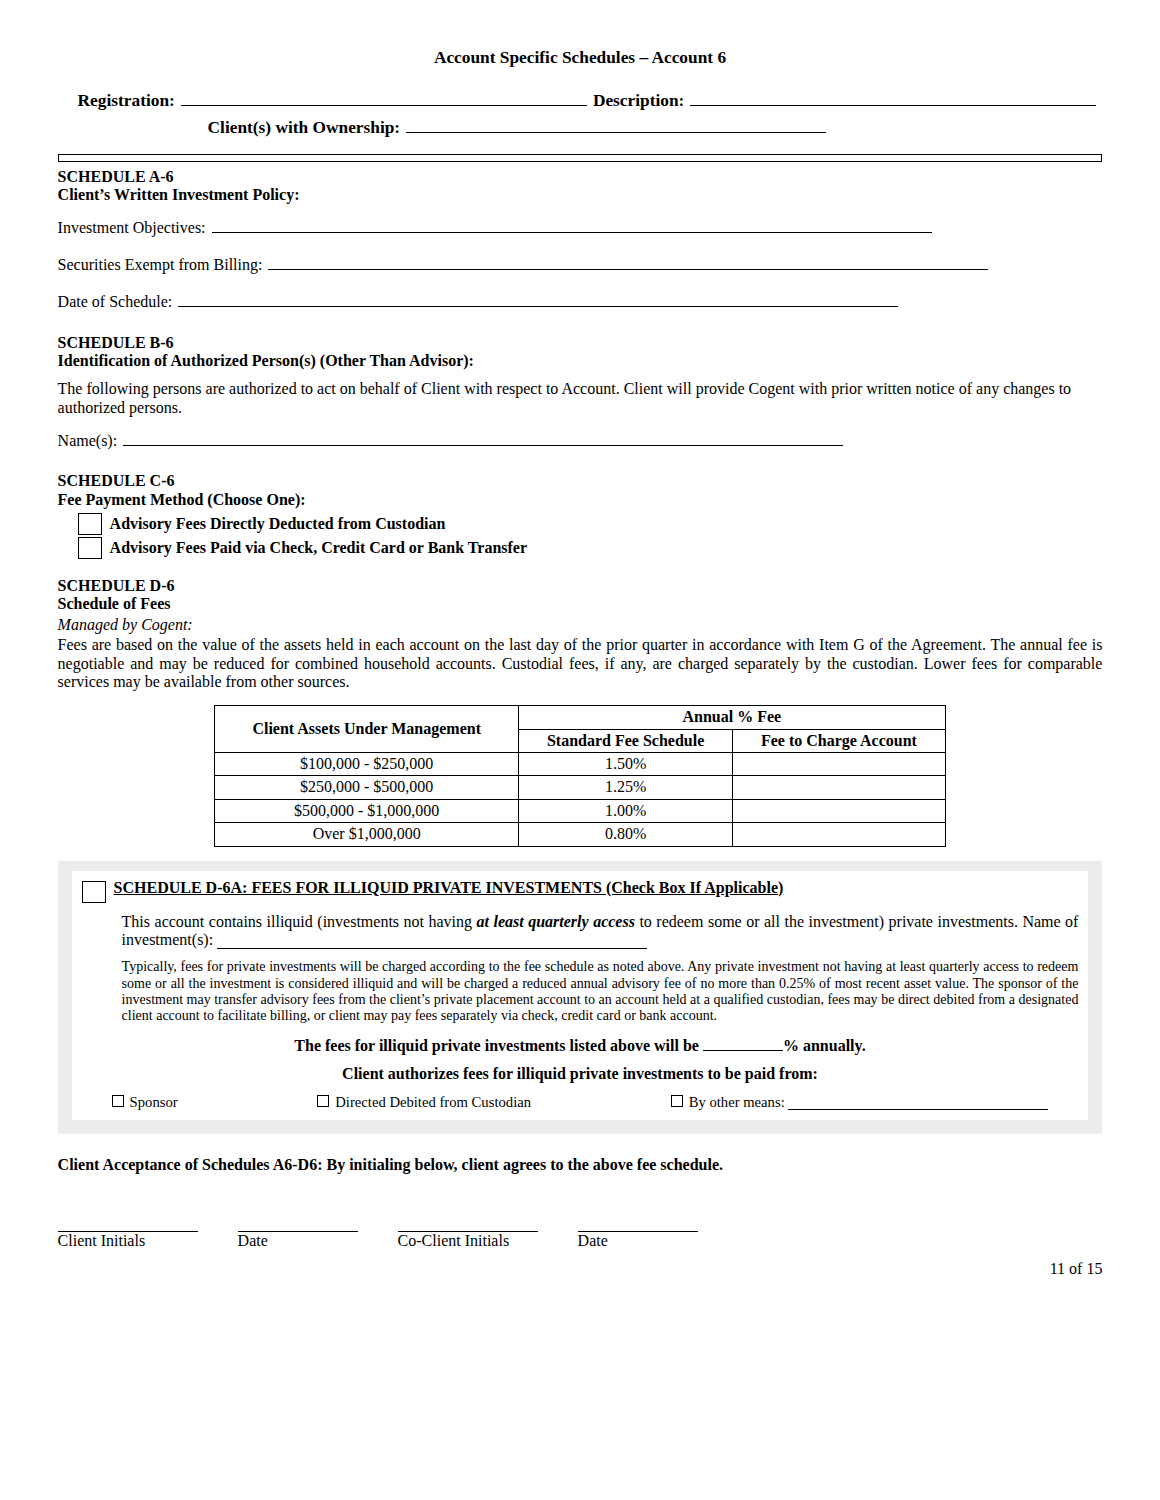Account Specific Schedules – Account 6
Registration: Description:
Client(s) with Ownership:
SCHEDULE A-6
Client’s Written Investment Policy:
Investment Objectives:
Securities Exempt from Billing:
Date of Schedule:
SCHEDULE B-6
Identification of Authorized Person(s) (Other Than Advisor):
The following persons are authorized to act on behalf of Client with respect to Account. Client will provide Cogent with prior written notice of any changes to authorized persons.
Name(s):
SCHEDULE C-6
Fee Payment Method (Choose One):
Advisory Fees Directly Deducted from Custodian
Advisory Fees Paid via Check, Credit Card or Bank Transfer
SCHEDULE D-6
Schedule of Fees
Managed by Cogent:
Fees are based on the value of the assets held in each account on the last day of the prior quarter in accordance with Item G of the Agreement. The annual fee is negotiable and may be reduced for combined household accounts. Custodial fees, if any, are charged separately by the custodian. Lower fees for comparable services may be available from other sources.
| Client Assets Under Management | Annual % Fee |
| --- | --- |
| Standard Fee Schedule | Fee to Charge Account |
| $100,000 - $250,000 | 1.50% | |
| $250,000 - $500,000 | 1.25% | |
| $500,000 - $1,000,000 | 1.00% | |
| Over $1,000,000 | 0.80% | |
SCHEDULE D-6A: FEES FOR ILLIQUID PRIVATE INVESTMENTS (Check Box If Applicable)
This account contains illiquid (investments not having at least quarterly access to redeem some or all the investment) private investments. Name of investment(s):
Typically, fees for private investments will be charged according to the fee schedule as noted above. Any private investment not having at least quarterly access to redeem some or all the investment is considered illiquid and will be charged a reduced annual advisory fee of no more than 0.25% of most recent asset value. The sponsor of the investment may transfer advisory fees from the client’s private placement account to an account held at a qualified custodian, fees may be direct debited from a designated client account to facilitate billing, or client may pay fees separately via check, credit card or bank account.
The fees for illiquid private investments listed above will be % annually.
Client authorizes fees for illiquid private investments to be paid from:
Sponsor Directed Debited from Custodian By other means:
Client Acceptance of Schedules A6-D6: By initialing below, client agrees to the above fee schedule.
Client Initials
Date
Co-Client Initials
Date
11 of 15